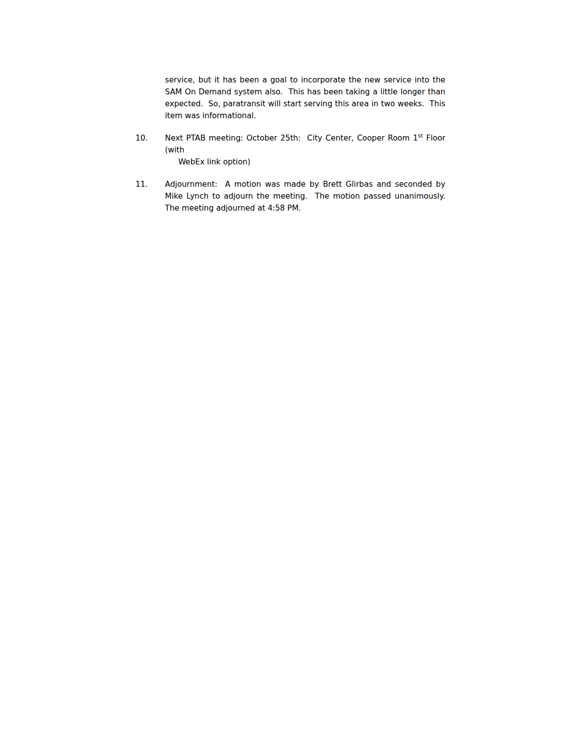service, but it has been a goal to incorporate the new service into the SAM On Demand system also. This has been taking a little longer than expected. So, paratransit will start serving this area in two weeks. This item was informational.
10. Next PTAB meeting: October 25th: City Center, Cooper Room 1st Floor (with WebEx link option)
11. Adjournment: A motion was made by Brett Glirbas and seconded by Mike Lynch to adjourn the meeting. The motion passed unanimously. The meeting adjourned at 4:58 PM.